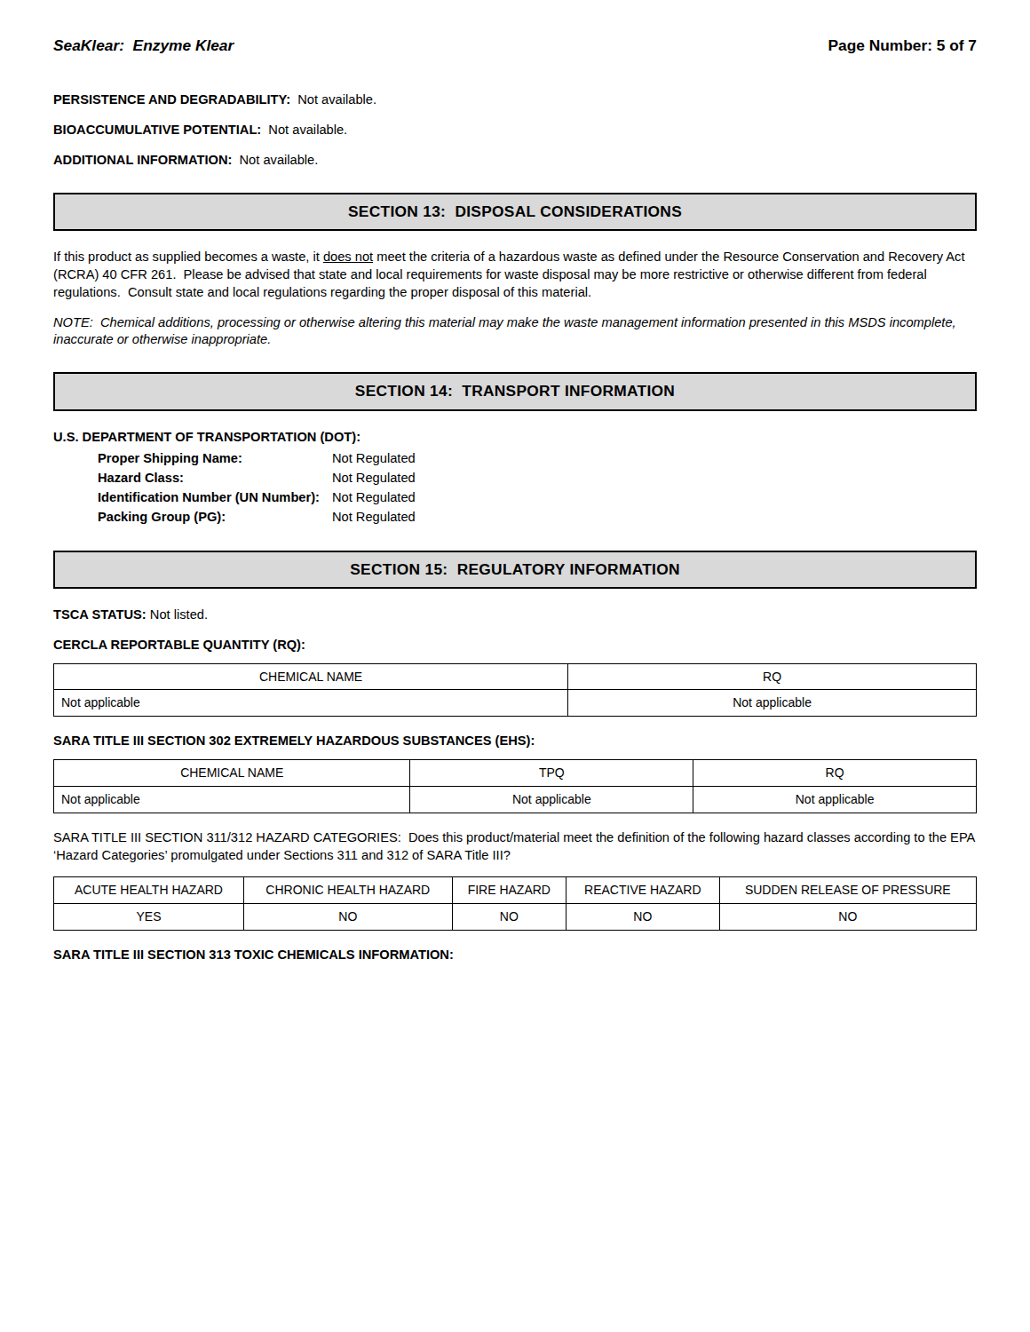SeaKlear: Enzyme Klear Page Number: 5 of 7
PERSISTENCE AND DEGRADABILITY: Not available.
BIOACCUMULATIVE POTENTIAL: Not available.
ADDITIONAL INFORMATION: Not available.
SECTION 13: DISPOSAL CONSIDERATIONS
If this product as supplied becomes a waste, it does not meet the criteria of a hazardous waste as defined under the Resource Conservation and Recovery Act (RCRA) 40 CFR 261. Please be advised that state and local requirements for waste disposal may be more restrictive or otherwise different from federal regulations. Consult state and local regulations regarding the proper disposal of this material.
NOTE: Chemical additions, processing or otherwise altering this material may make the waste management information presented in this MSDS incomplete, inaccurate or otherwise inappropriate.
SECTION 14: TRANSPORT INFORMATION
U.S. DEPARTMENT OF TRANSPORTATION (DOT):
| Proper Shipping Name: | Not Regulated |
| Hazard Class: | Not Regulated |
| Identification Number (UN Number): | Not Regulated |
| Packing Group (PG): | Not Regulated |
SECTION 15: REGULATORY INFORMATION
TSCA STATUS: Not listed.
CERCLA REPORTABLE QUANTITY (RQ):
| CHEMICAL NAME | RQ |
| --- | --- |
| Not applicable | Not applicable |
SARA TITLE III SECTION 302 EXTREMELY HAZARDOUS SUBSTANCES (EHS):
| CHEMICAL NAME | TPQ | RQ |
| --- | --- | --- |
| Not applicable | Not applicable | Not applicable |
SARA TITLE III SECTION 311/312 HAZARD CATEGORIES: Does this product/material meet the definition of the following hazard classes according to the EPA ‘Hazard Categories’ promulgated under Sections 311 and 312 of SARA Title III?
| ACUTE HEALTH HAZARD | CHRONIC HEALTH HAZARD | FIRE HAZARD | REACTIVE HAZARD | SUDDEN RELEASE OF PRESSURE |
| --- | --- | --- | --- | --- |
| YES | NO | NO | NO | NO |
SARA TITLE III SECTION 313 TOXIC CHEMICALS INFORMATION: